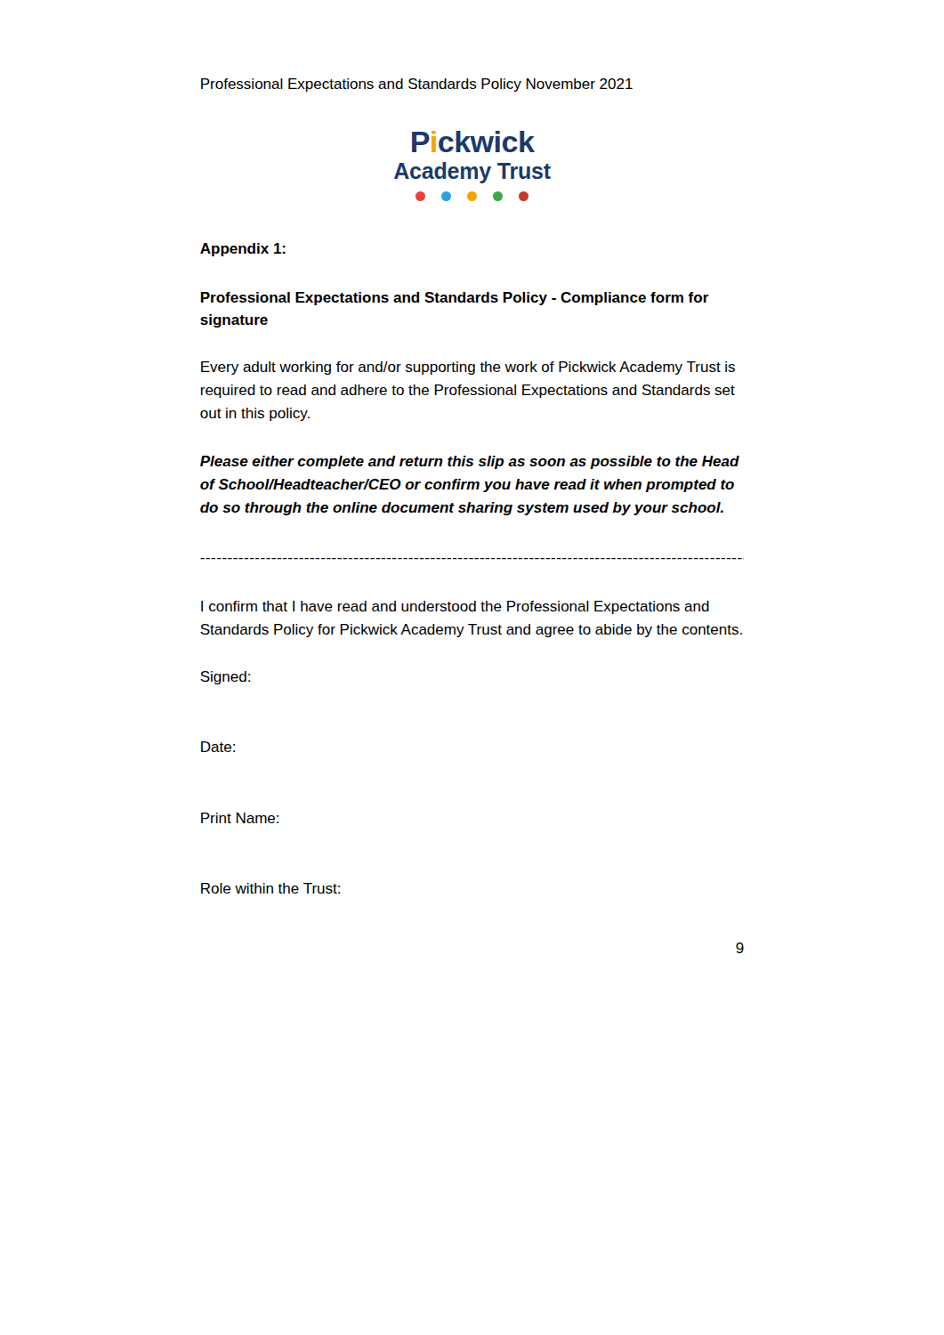Professional Expectations and Standards Policy November 2021
Pickwick Academy Trust
Appendix 1:
Professional Expectations and Standards Policy - Compliance form for signature
Every adult working for and/or supporting the work of Pickwick Academy Trust is required to read and adhere to the Professional Expectations and Standards set out in this policy.
Please either complete and return this slip as soon as possible to the Head of School/Headteacher/CEO or confirm you have read it when prompted to do so through the online document sharing system used by your school.
---------------------------------------------------------------------------------------------------------------
I confirm that I have read and understood the Professional Expectations and Standards Policy for Pickwick Academy Trust and agree to abide by the contents.
Signed:
Date:
Print Name:
Role within the Trust:
9